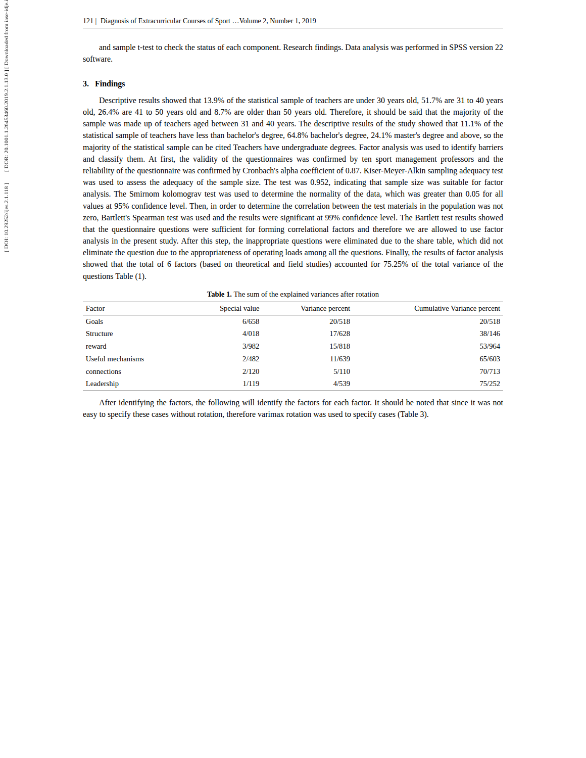[ Downloaded from iase-idje.ir on 2022-07-06 ] [ DOR: 20.1001.1.26453460.2019.2.1.13.0 ] [ DOI: 10.29252/ijes.2.1.118 ]
121 | Diagnosis of Extracurricular Courses of Sport …Volume 2, Number 1, 2019
and sample t-test to check the status of each component. Research findings. Data analysis was performed in SPSS version 22 software.
3. Findings
Descriptive results showed that 13.9% of the statistical sample of teachers are under 30 years old, 51.7% are 31 to 40 years old, 26.4% are 41 to 50 years old and 8.7% are older than 50 years old. Therefore, it should be said that the majority of the sample was made up of teachers aged between 31 and 40 years. The descriptive results of the study showed that 11.1% of the statistical sample of teachers have less than bachelor's degree, 64.8% bachelor's degree, 24.1% master's degree and above, so the majority of the statistical sample can be cited Teachers have undergraduate degrees. Factor analysis was used to identify barriers and classify them. At first, the validity of the questionnaires was confirmed by ten sport management professors and the reliability of the questionnaire was confirmed by Cronbach's alpha coefficient of 0.87. Kiser-Meyer-Alkin sampling adequacy test was used to assess the adequacy of the sample size. The test was 0.952, indicating that sample size was suitable for factor analysis. The Smirnom kolomograv test was used to determine the normality of the data, which was greater than 0.05 for all values at 95% confidence level. Then, in order to determine the correlation between the test materials in the population was not zero, Bartlett's Spearman test was used and the results were significant at 99% confidence level. The Bartlett test results showed that the questionnaire questions were sufficient for forming correlational factors and therefore we are allowed to use factor analysis in the present study. After this step, the inappropriate questions were eliminated due to the share table, which did not eliminate the question due to the appropriateness of operating loads among all the questions. Finally, the results of factor analysis showed that the total of 6 factors (based on theoretical and field studies) accounted for 75.25% of the total variance of the questions Table (1).
Table 1. The sum of the explained variances after rotation
| Factor | Special value | Variance percent | Cumulative Variance percent |
| --- | --- | --- | --- |
| Goals | 6/658 | 20/518 | 20/518 |
| Structure | 4/018 | 17/628 | 38/146 |
| reward | 3/982 | 15/818 | 53/964 |
| Useful mechanisms | 2/482 | 11/639 | 65/603 |
| connections | 2/120 | 5/110 | 70/713 |
| Leadership | 1/119 | 4/539 | 75/252 |
After identifying the factors, the following will identify the factors for each factor. It should be noted that since it was not easy to specify these cases without rotation, therefore varimax rotation was used to specify cases (Table 3).